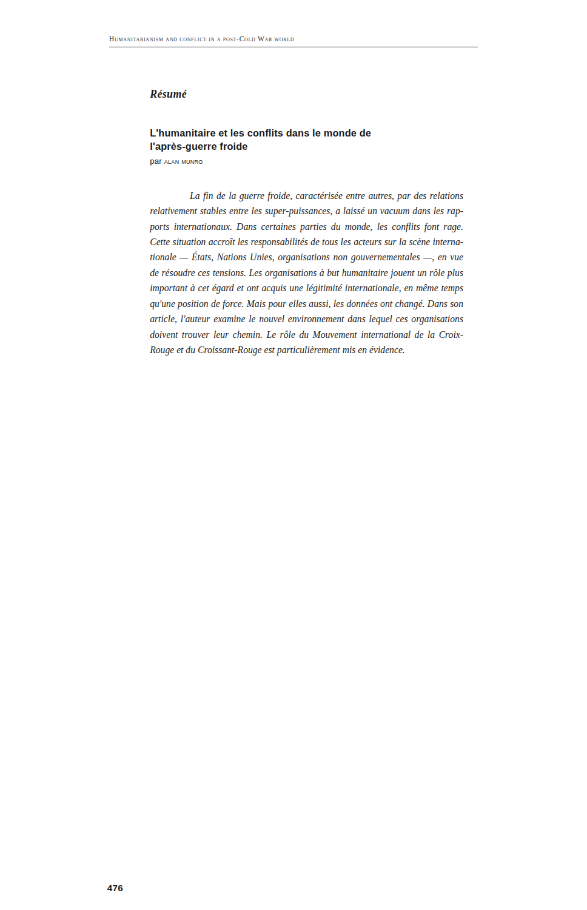Humanitarianism and conflict in a post-Cold War world
Résumé
L'humanitaire et les conflits dans le monde de
l'après-guerre froide
par Alan Munro
La fin de la guerre froide, caractérisée entre autres, par des relations relativement stables entre les super-puissances, a laissé un vacuum dans les rapports internationaux. Dans certaines parties du monde, les conflits font rage. Cette situation accroît les responsabilités de tous les acteurs sur la scène internationale — États, Nations Unies, organisations non gouvernementales —, en vue de résoudre ces tensions. Les organisations à but humanitaire jouent un rôle plus important à cet égard et ont acquis une légitimité internationale, en même temps qu'une position de force. Mais pour elles aussi, les données ont changé. Dans son article, l'auteur examine le nouvel environnement dans lequel ces organisations doivent trouver leur chemin. Le rôle du Mouvement international de la Croix-Rouge et du Croissant-Rouge est particulièrement mis en évidence.
476